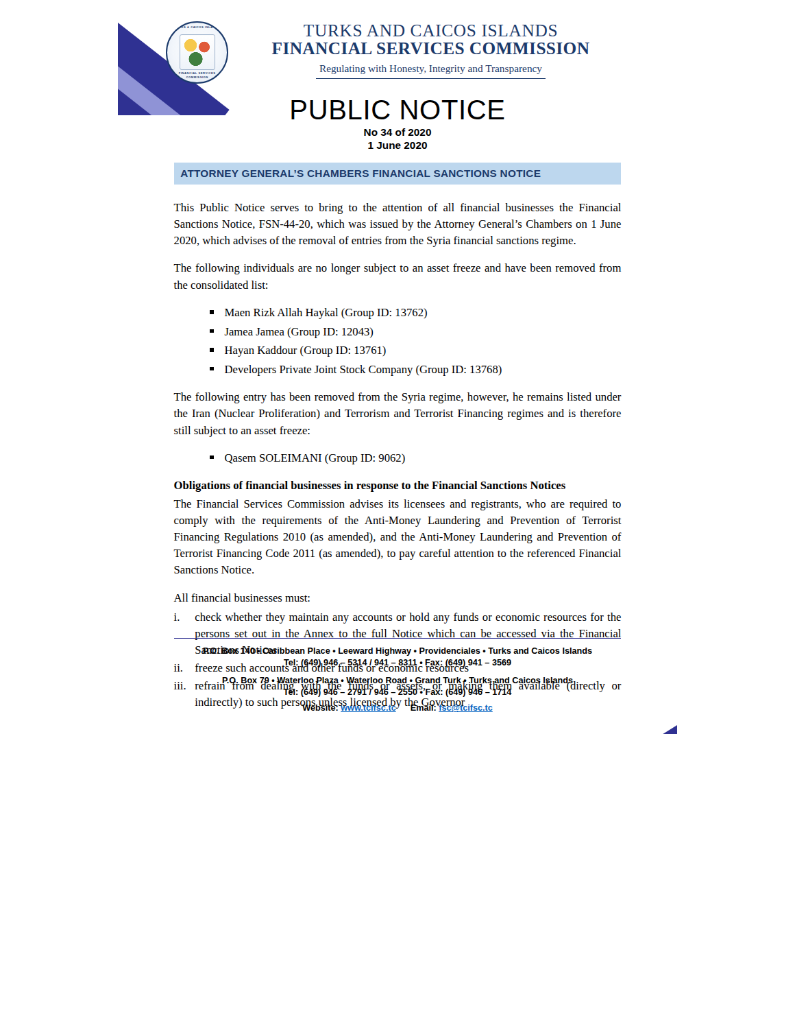TURKS & CAICOS ISLANDS
FINANCIAL SERVICES COMMISSION
TURKS AND CAICOS ISLANDS
FINANCIAL SERVICES COMMISSION
Regulating with Honesty, Integrity and Transparency
PUBLIC NOTICE
No 34 of 2020
1 June 2020
ATTORNEY GENERAL’S CHAMBERS FINANCIAL SANCTIONS NOTICE
This Public Notice serves to bring to the attention of all financial businesses the Financial Sanctions Notice, FSN-44-20, which was issued by the Attorney General’s Chambers on 1 June 2020, which advises of the removal of entries from the Syria financial sanctions regime.
The following individuals are no longer subject to an asset freeze and have been removed from the consolidated list:
Maen Rizk Allah Haykal (Group ID: 13762)
Jamea Jamea (Group ID: 12043)
Hayan Kaddour (Group ID: 13761)
Developers Private Joint Stock Company (Group ID: 13768)
The following entry has been removed from the Syria regime, however, he remains listed under the Iran (Nuclear Proliferation) and Terrorism and Terrorist Financing regimes and is therefore still subject to an asset freeze:
Qasem SOLEIMANI (Group ID: 9062)
Obligations of financial businesses in response to the Financial Sanctions Notices
The Financial Services Commission advises its licensees and registrants, who are required to comply with the requirements of the Anti-Money Laundering and Prevention of Terrorist Financing Regulations 2010 (as amended), and the Anti-Money Laundering and Prevention of Terrorist Financing Code 2011 (as amended), to pay careful attention to the referenced Financial Sanctions Notice.
All financial businesses must:
i.
check whether they maintain any accounts or hold any funds or economic resources for the persons set out in the Annex to the full Notice which can be accessed via the Financial Sanctions Notices
ii.
freeze such accounts and other funds or economic resources
iii.
refrain from dealing with the funds or assets, or making them available (directly or indirectly) to such persons unless licensed by the Governor
P.O. Box 140 • Caribbean Place • Leeward Highway • Providenciales • Turks and Caicos Islands
Tel: (649) 946 – 5314 / 941 – 8311 • Fax: (649) 941 – 3569
P.O. Box 79 • Waterloo Plaza • Waterloo Road • Grand Turk • Turks and Caicos Islands
Tel: (649) 946 – 2791 / 946 – 2550 • Fax: (649) 946 – 1714
Website: www.tcifsc.tc Email: fsc@tcifsc.tc